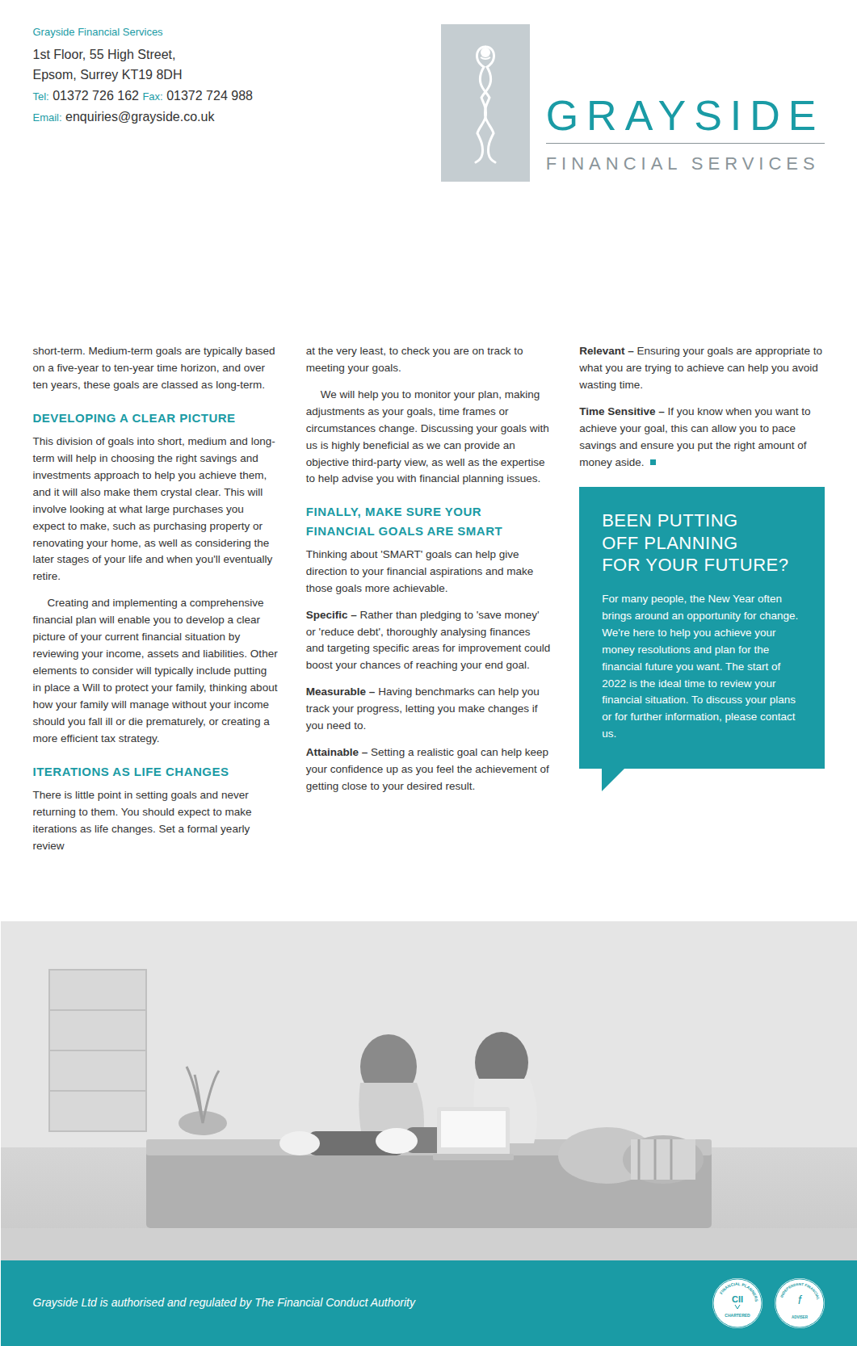Grayside Financial Services
1st Floor, 55 High Street,
Epsom, Surrey KT19 8DH
Tel: 01372 726 162 Fax: 01372 724 988
Email: enquiries@grayside.co.uk
GRAYSIDE
FINANCIAL SERVICES
short-term. Medium-term goals are typically based on a five-year to ten-year time horizon, and over ten years, these goals are classed as long-term.
Developing a clear picture
This division of goals into short, medium and long-term will help in choosing the right savings and investments approach to help you achieve them, and it will also make them crystal clear. This will involve looking at what large purchases you expect to make, such as purchasing property or renovating your home, as well as considering the later stages of your life and when you'll eventually retire.
Creating and implementing a comprehensive financial plan will enable you to develop a clear picture of your current financial situation by reviewing your income, assets and liabilities. Other elements to consider will typically include putting in place a Will to protect your family, thinking about how your family will manage without your income should you fall ill or die prematurely, or creating a more efficient tax strategy.
Iterations as life changes
There is little point in setting goals and never returning to them. You should expect to make iterations as life changes. Set a formal yearly review
at the very least, to check you are on track to meeting your goals.
We will help you to monitor your plan, making adjustments as your goals, time frames or circumstances change. Discussing your goals with us is highly beneficial as we can provide an objective third-party view, as well as the expertise to help advise you with financial planning issues.
Finally, make sure your financial goals are SMART
Thinking about 'SMART' goals can help give direction to your financial aspirations and make those goals more achievable.
Specific – Rather than pledging to 'save money' or 'reduce debt', thoroughly analysing finances and targeting specific areas for improvement could boost your chances of reaching your end goal.
Measurable – Having benchmarks can help you track your progress, letting you make changes if you need to.
Attainable – Setting a realistic goal can help keep your confidence up as you feel the achievement of getting close to your desired result.
Relevant – Ensuring your goals are appropriate to what you are trying to achieve can help you avoid wasting time.
Time Sensitive – If you know when you want to achieve your goal, this can allow you to pace savings and ensure you put the right amount of money aside.
BEEN PUTTING
OFF PLANNING
FOR YOUR FUTURE?
For many people, the New Year often brings around an opportunity for change. We're here to help you achieve your money resolutions and plan for the financial future you want. The start of 2022 is the ideal time to review your financial situation. To discuss your plans or for further information, please contact us.
Grayside Ltd is authorised and regulated by The Financial Conduct Authority
FINANCIAL PLANNERS CII CHARTERED
INDEPENDENT FINANCIAL f ADVISER